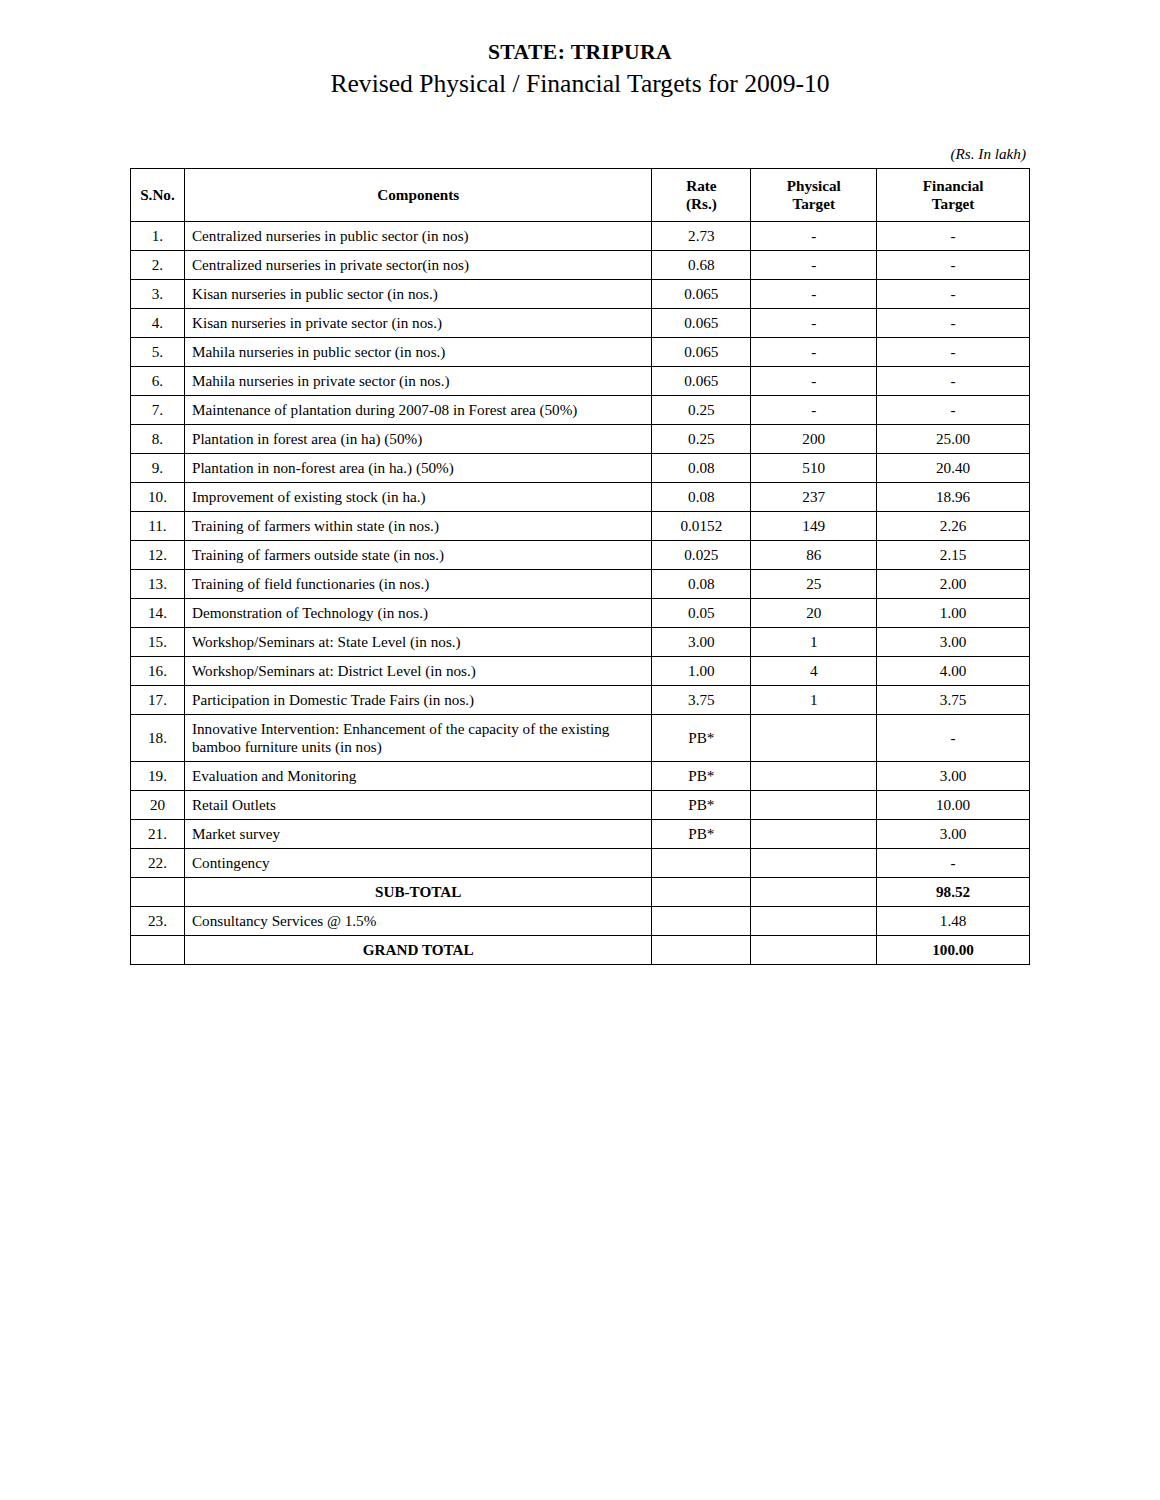STATE: TRIPURA
Revised Physical / Financial Targets for 2009-10
(Rs. In lakh)
| S.No. | Components | Rate (Rs.) | Physical Target | Financial Target |
| --- | --- | --- | --- | --- |
| 1. | Centralized nurseries in public sector (in nos) | 2.73 | - | - |
| 2. | Centralized nurseries in private sector(in nos) | 0.68 | - | - |
| 3. | Kisan nurseries in public sector (in nos.) | 0.065 | - | - |
| 4. | Kisan nurseries in private sector (in nos.) | 0.065 | - | - |
| 5. | Mahila nurseries in public sector (in nos.) | 0.065 | - | - |
| 6. | Mahila nurseries in private sector (in nos.) | 0.065 | - | - |
| 7. | Maintenance of plantation during 2007-08 in Forest area (50%) | 0.25 | - | - |
| 8. | Plantation in forest area (in ha) (50%) | 0.25 | 200 | 25.00 |
| 9. | Plantation in non-forest area (in ha.) (50%) | 0.08 | 510 | 20.40 |
| 10. | Improvement of existing stock (in ha.) | 0.08 | 237 | 18.96 |
| 11. | Training of farmers within state (in nos.) | 0.0152 | 149 | 2.26 |
| 12. | Training of farmers outside state (in nos.) | 0.025 | 86 | 2.15 |
| 13. | Training of field functionaries (in nos.) | 0.08 | 25 | 2.00 |
| 14. | Demonstration of Technology (in nos.) | 0.05 | 20 | 1.00 |
| 15. | Workshop/Seminars at: State Level (in nos.) | 3.00 | 1 | 3.00 |
| 16. | Workshop/Seminars at: District Level (in nos.) | 1.00 | 4 | 4.00 |
| 17. | Participation in Domestic Trade Fairs (in nos.) | 3.75 | 1 | 3.75 |
| 18. | Innovative Intervention: Enhancement of the capacity of the existing bamboo furniture units (in nos) | PB* | | - |
| 19. | Evaluation and Monitoring | PB* | | 3.00 |
| 20 | Retail Outlets | PB* | | 10.00 |
| 21. | Market survey | PB* | | 3.00 |
| 22. | Contingency | | | - |
| | SUB-TOTAL | | | 98.52 |
| 23. | Consultancy Services @ 1.5% | | | 1.48 |
| | GRAND TOTAL | | | 100.00 |